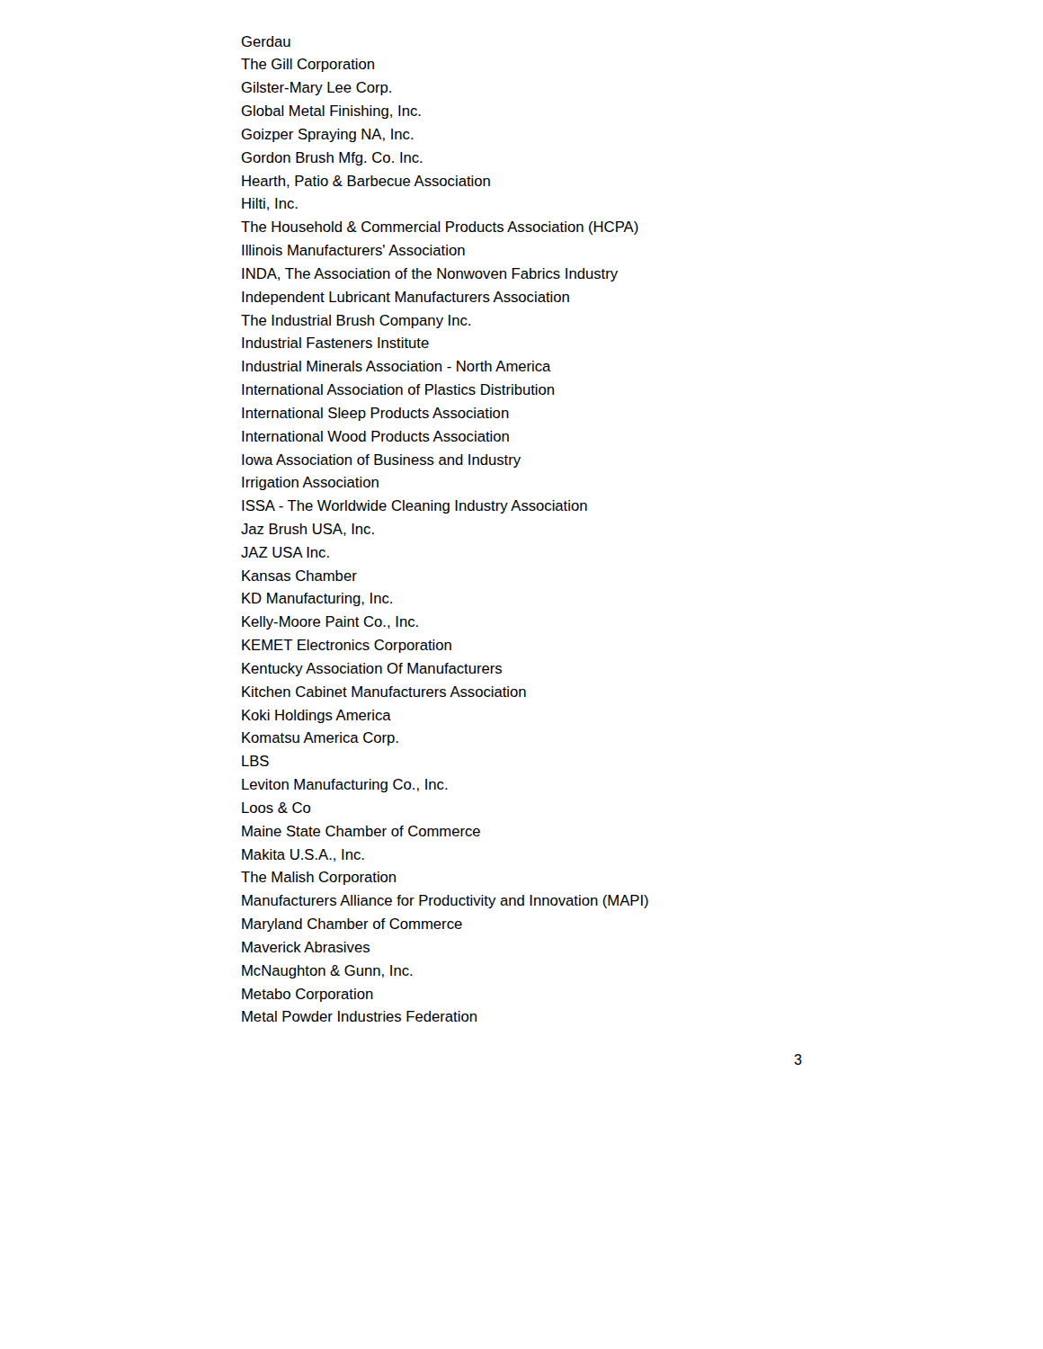Gerdau
The Gill Corporation
Gilster-Mary Lee Corp.
Global Metal Finishing, Inc.
Goizper Spraying NA, Inc.
Gordon Brush Mfg. Co. Inc.
Hearth, Patio & Barbecue Association
Hilti, Inc.
The Household & Commercial Products Association (HCPA)
Illinois Manufacturers' Association
INDA, The Association of the Nonwoven Fabrics Industry
Independent Lubricant Manufacturers Association
The Industrial Brush Company Inc.
Industrial Fasteners Institute
Industrial Minerals Association - North America
International Association of Plastics Distribution
International Sleep Products Association
International Wood Products Association
Iowa Association of Business and Industry
Irrigation Association
ISSA - The Worldwide Cleaning Industry Association
Jaz Brush USA, Inc.
JAZ USA Inc.
Kansas Chamber
KD Manufacturing, Inc.
Kelly-Moore Paint Co., Inc.
KEMET Electronics Corporation
Kentucky Association Of Manufacturers
Kitchen Cabinet Manufacturers Association
Koki Holdings America
Komatsu America Corp.
LBS
Leviton Manufacturing Co., Inc.
Loos & Co
Maine State Chamber of Commerce
Makita U.S.A., Inc.
The Malish Corporation
Manufacturers Alliance for Productivity and Innovation (MAPI)
Maryland Chamber of Commerce
Maverick Abrasives
McNaughton & Gunn, Inc.
Metabo Corporation
Metal Powder Industries Federation
3